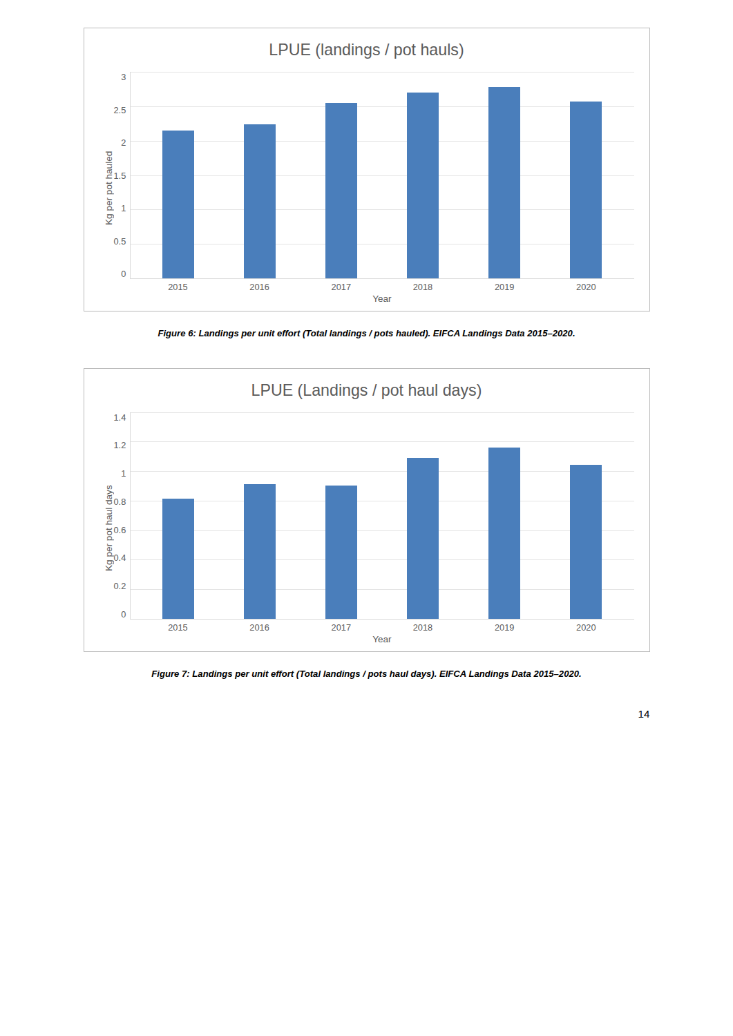LPUE (landings / pot hauls)
Kg per pot hauled
3
2.5
2
1.5
1
0.5
0
2015 2016 2017 2018 2019 2020
Year
Figure 6: Landings per unit effort (Total landings / pots hauled). EIFCA Landings Data 2015–2020.
LPUE (Landings / pot haul days)
Kg per pot haul days
1.4
1.2
1
0.8
0.6
0.4
0.2
0
2015 2016 2017 2018 2019 2020
Year
Figure 7: Landings per unit effort (Total landings / pots haul days). EIFCA Landings Data 2015–2020.
14